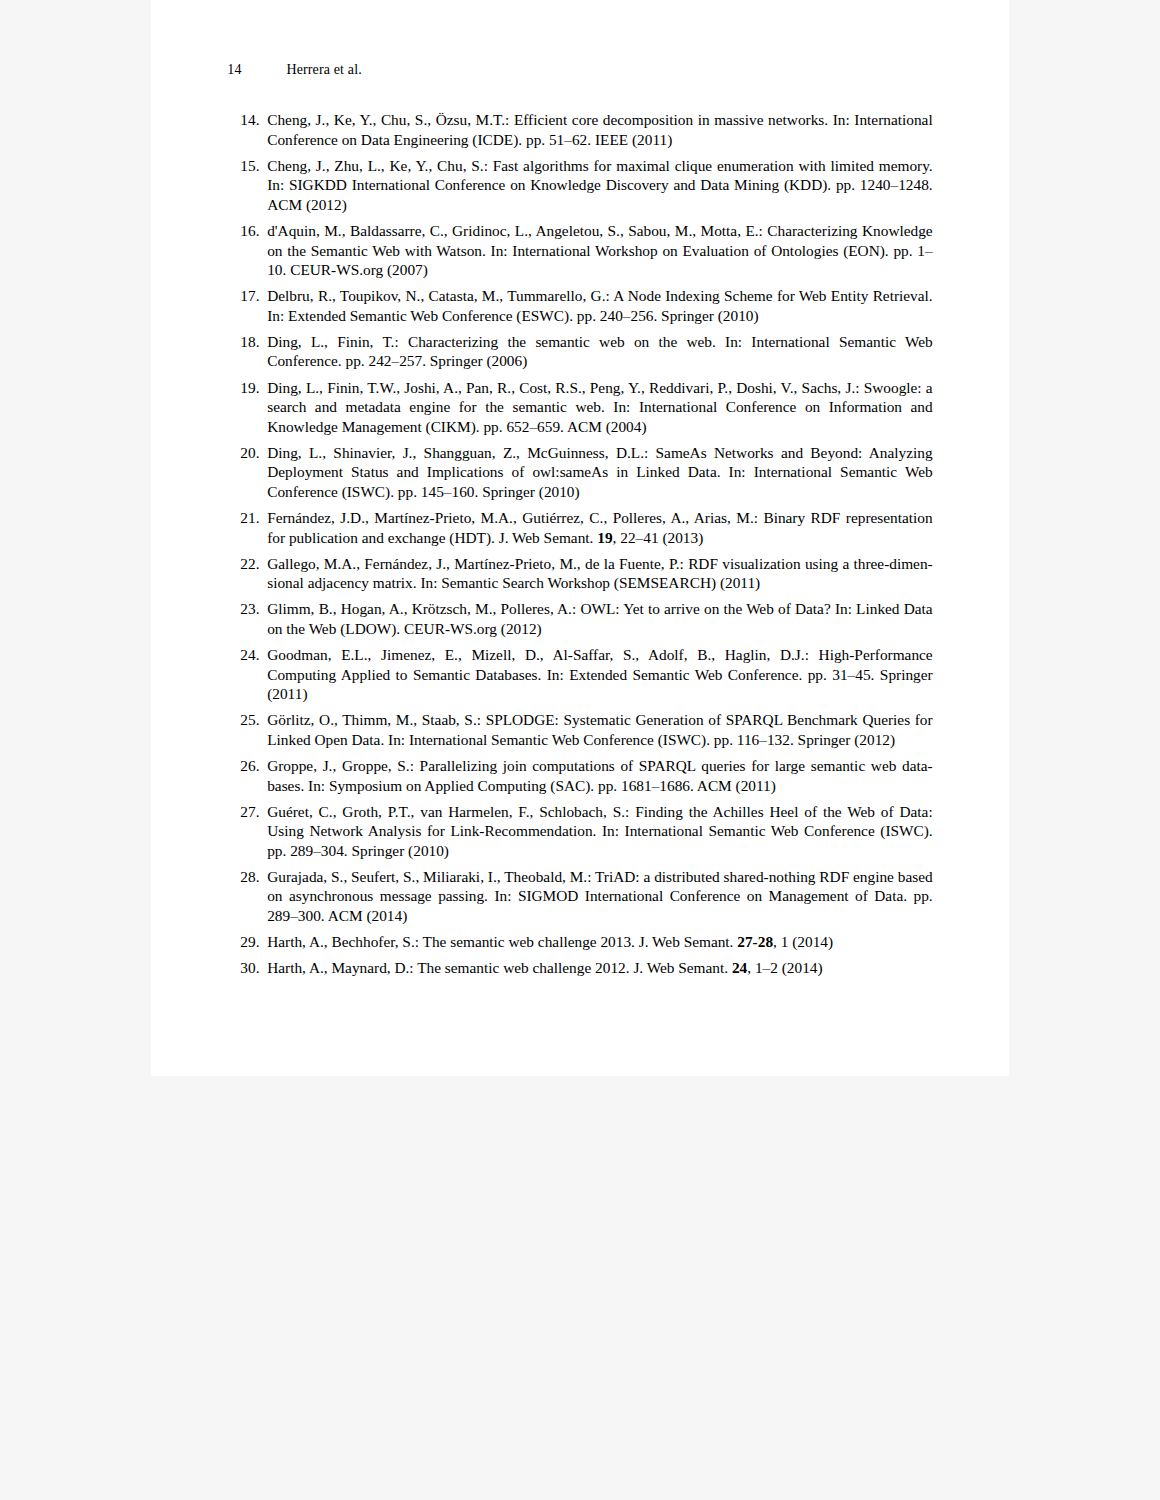14 Herrera et al.
14. Cheng, J., Ke, Y., Chu, S., Özsu, M.T.: Efficient core decomposition in massive networks. In: International Conference on Data Engineering (ICDE). pp. 51–62. IEEE (2011)
15. Cheng, J., Zhu, L., Ke, Y., Chu, S.: Fast algorithms for maximal clique enumeration with limited memory. In: SIGKDD International Conference on Knowledge Discovery and Data Mining (KDD). pp. 1240–1248. ACM (2012)
16. d'Aquin, M., Baldassarre, C., Gridinoc, L., Angeletou, S., Sabou, M., Motta, E.: Characterizing Knowledge on the Semantic Web with Watson. In: International Workshop on Evaluation of Ontologies (EON). pp. 1–10. CEUR-WS.org (2007)
17. Delbru, R., Toupikov, N., Catasta, M., Tummarello, G.: A Node Indexing Scheme for Web Entity Retrieval. In: Extended Semantic Web Conference (ESWC). pp. 240–256. Springer (2010)
18. Ding, L., Finin, T.: Characterizing the semantic web on the web. In: International Semantic Web Conference. pp. 242–257. Springer (2006)
19. Ding, L., Finin, T.W., Joshi, A., Pan, R., Cost, R.S., Peng, Y., Reddivari, P., Doshi, V., Sachs, J.: Swoogle: a search and metadata engine for the semantic web. In: International Conference on Information and Knowledge Management (CIKM). pp. 652–659. ACM (2004)
20. Ding, L., Shinavier, J., Shangguan, Z., McGuinness, D.L.: SameAs Networks and Beyond: Analyzing Deployment Status and Implications of owl:sameAs in Linked Data. In: International Semantic Web Conference (ISWC). pp. 145–160. Springer (2010)
21. Fernández, J.D., Martínez-Prieto, M.A., Gutiérrez, C., Polleres, A., Arias, M.: Binary RDF representation for publication and exchange (HDT). J. Web Semant. 19, 22–41 (2013)
22. Gallego, M.A., Fernández, J., Martínez-Prieto, M., de la Fuente, P.: RDF visualization using a three-dimensional adjacency matrix. In: Semantic Search Workshop (SEMSEARCH) (2011)
23. Glimm, B., Hogan, A., Krötzsch, M., Polleres, A.: OWL: Yet to arrive on the Web of Data? In: Linked Data on the Web (LDOW). CEUR-WS.org (2012)
24. Goodman, E.L., Jimenez, E., Mizell, D., Al-Saffar, S., Adolf, B., Haglin, D.J.: High-Performance Computing Applied to Semantic Databases. In: Extended Semantic Web Conference. pp. 31–45. Springer (2011)
25. Görlitz, O., Thimm, M., Staab, S.: SPLODGE: Systematic Generation of SPARQL Benchmark Queries for Linked Open Data. In: International Semantic Web Conference (ISWC). pp. 116–132. Springer (2012)
26. Groppe, J., Groppe, S.: Parallelizing join computations of SPARQL queries for large semantic web databases. In: Symposium on Applied Computing (SAC). pp. 1681–1686. ACM (2011)
27. Guéret, C., Groth, P.T., van Harmelen, F., Schlobach, S.: Finding the Achilles Heel of the Web of Data: Using Network Analysis for Link-Recommendation. In: International Semantic Web Conference (ISWC). pp. 289–304. Springer (2010)
28. Gurajada, S., Seufert, S., Miliaraki, I., Theobald, M.: TriAD: a distributed shared-nothing RDF engine based on asynchronous message passing. In: SIGMOD International Conference on Management of Data. pp. 289–300. ACM (2014)
29. Harth, A., Bechhofer, S.: The semantic web challenge 2013. J. Web Semant. 27-28, 1 (2014)
30. Harth, A., Maynard, D.: The semantic web challenge 2012. J. Web Semant. 24, 1–2 (2014)